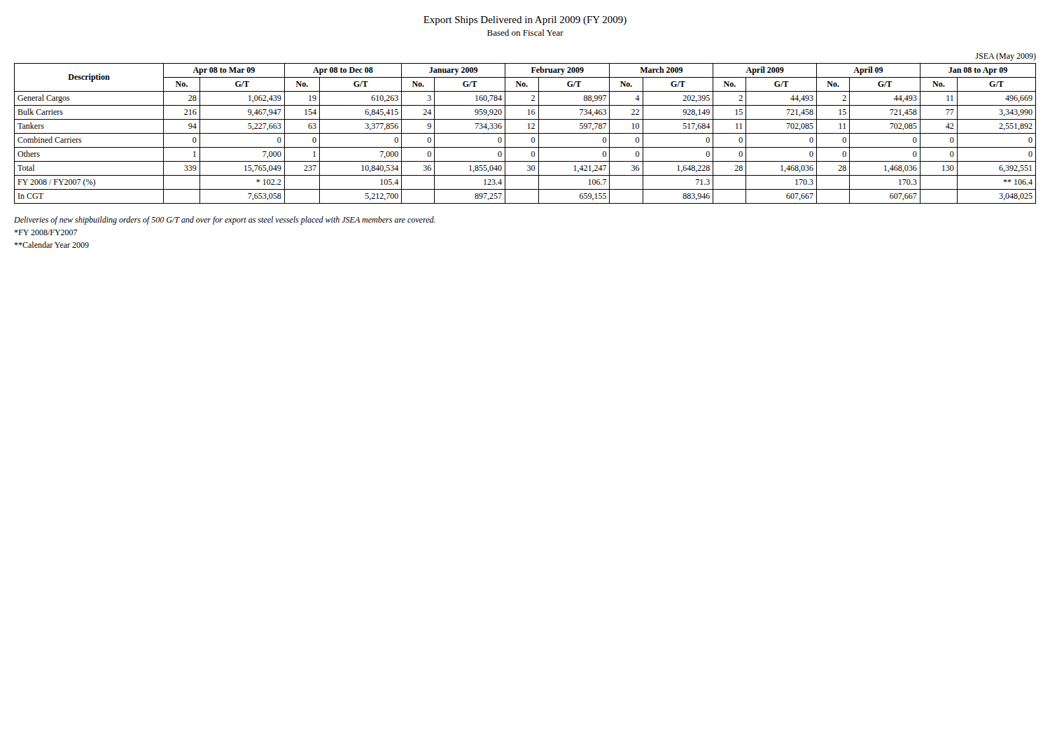Export Ships Delivered in April 2009 (FY 2009)
Based on Fiscal Year
JSEA (May 2009)
| Description | Apr 08 to Mar 09 | Apr 08 to Dec 08 | January 2009 | February 2009 | March 2009 | April 2009 | April 09 | Jan 08 to Apr 09 |
| --- | --- | --- | --- | --- | --- | --- | --- | --- |
| No. | G/T | No. | G/T | No. | G/T | No. | G/T | No. | G/T | No. | G/T | No. | G/T | No. | G/T |
| General Cargos | 28 | 1,062,439 | 19 | 610,263 | 3 | 160,784 | 2 | 88,997 | 4 | 202,395 | 2 | 44,493 | 2 | 44,493 | 11 | 496,669 |
| Bulk Carriers | 216 | 9,467,947 | 154 | 6,845,415 | 24 | 959,920 | 16 | 734,463 | 22 | 928,149 | 15 | 721,458 | 15 | 721,458 | 77 | 3,343,990 |
| Tankers | 94 | 5,227,663 | 63 | 3,377,856 | 9 | 734,336 | 12 | 597,787 | 10 | 517,684 | 11 | 702,085 | 11 | 702,085 | 42 | 2,551,892 |
| Combined Carriers | 0 | 0 | 0 | 0 | 0 | 0 | 0 | 0 | 0 | 0 | 0 | 0 | 0 | 0 | 0 | 0 |
| Others | 1 | 7,000 | 1 | 7,000 | 0 | 0 | 0 | 0 | 0 | 0 | 0 | 0 | 0 | 0 | 0 | 0 |
| Total | 339 | 15,765,049 | 237 | 10,840,534 | 36 | 1,855,040 | 30 | 1,421,247 | 36 | 1,648,228 | 28 | 1,468,036 | 28 | 1,468,036 | 130 | 6,392,551 |
| FY 2008 / FY2007 (%) | | * 102.2 | | 105.4 | | 123.4 | | 106.7 | | 71.3 | | 170.3 | | 170.3 | | ** 106.4 |
| In CGT | | 7,653,058 | | 5,212,700 | | 897,257 | | 659,155 | | 883,946 | | 607,667 | | 607,667 | | 3,048,025 |
Deliveries of new shipbuilding orders of 500 G/T and over for export as steel vessels placed with JSEA members are covered.
*FY 2008/FY2007
**Calendar Year 2009